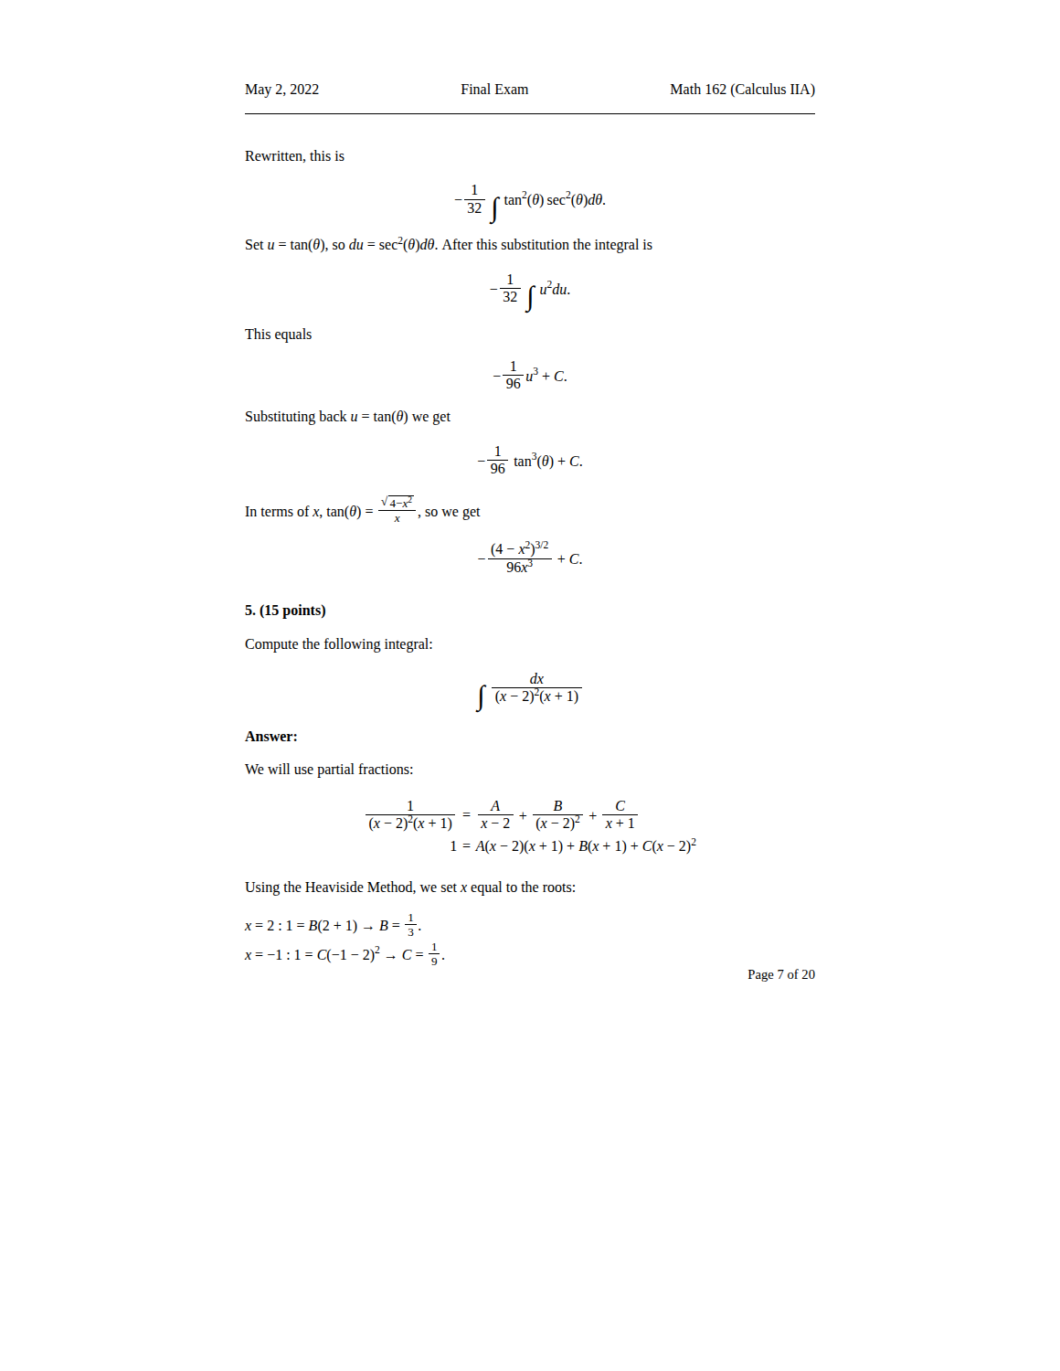May 2, 2022
Final Exam
Math 162 (Calculus IIA)
Rewritten, this is
−132 ∫ tan2(θ) sec2(θ)dθ.
Set u = tan(θ), so du = sec2(θ)dθ. After this substitution the integral is
−132 ∫ u2du.
This equals
−196 u3 + C.
Substituting back u = tan(θ) we get
−196 tan3(θ) + C.
In terms of x, tan(θ) = 4−x2 x, so we get
−(4 − x2)3/296x3 + C.
5. (15 points)
Compute the following integral:
∫ dx(x − 2)2(x + 1)
Answer:
We will use partial fractions:
| 1 ( x − 2) 2 ( x + 1) | = | A x − 2 + B ( x − 2) 2 + C x + 1 |
| 1 | = | A ( x − 2)( x + 1) + B ( x + 1) + C ( x − 2) 2 |
Using the Heaviside Method, we set x equal to the roots:
x = 2 : 1 = B(2 + 1) → B = 13.
x = −1 : 1 = C(−1 − 2)2 → C = 19.
Page 7 of 20